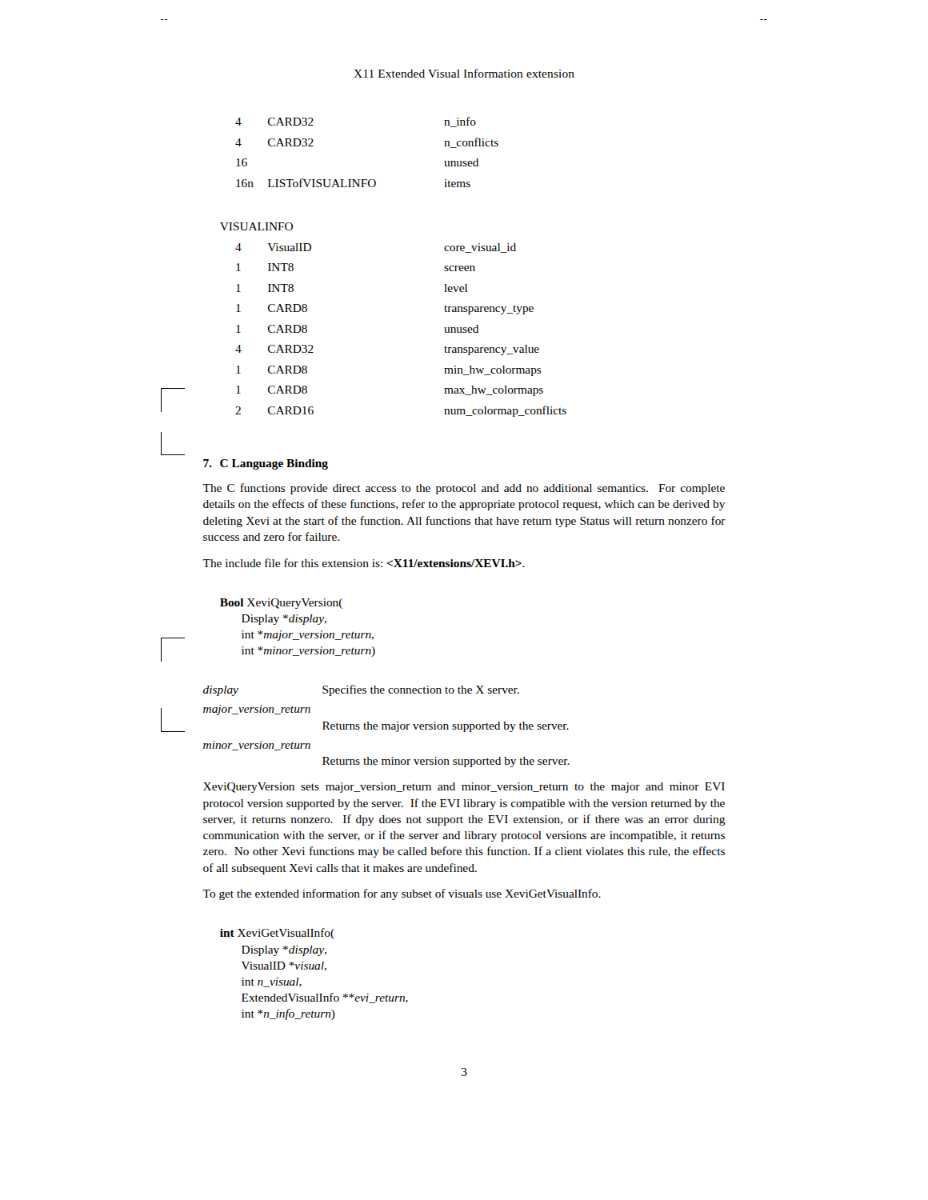-- --
X11 Extended Visual Information extension
| 4 | CARD32 | n_info |
| 4 | CARD32 | n_conflicts |
| 16 | | unused |
| 16n | LISTofVISUALINFO | items |
VISUALINFO
| 4 | VisualID | core_visual_id |
| 1 | INT8 | screen |
| 1 | INT8 | level |
| 1 | CARD8 | transparency_type |
| 1 | CARD8 | unused |
| 4 | CARD32 | transparency_value |
| 1 | CARD8 | min_hw_colormaps |
| 1 | CARD8 | max_hw_colormaps |
| 2 | CARD16 | num_colormap_conflicts |
7. C Language Binding
The C functions provide direct access to the protocol and add no additional semantics. For complete details on the effects of these functions, refer to the appropriate protocol request, which can be derived by deleting Xevi at the start of the function. All functions that have return type Status will return nonzero for success and zero for failure.
The include file for this extension is: <X11/extensions/XEVI.h>.
Bool XeviQueryVersion(
Display *display,
int *major_version_return,
int *minor_version_return)
display
Specifies the connection to the X server.
major_version_return
Returns the major version supported by the server.
minor_version_return
Returns the minor version supported by the server.
XeviQueryVersion sets major_version_return and minor_version_return to the major and minor EVI protocol version supported by the server. If the EVI library is compatible with the version returned by the server, it returns nonzero. If dpy does not support the EVI extension, or if there was an error during communication with the server, or if the server and library protocol versions are incompatible, it returns zero. No other Xevi functions may be called before this function. If a client violates this rule, the effects of all subsequent Xevi calls that it makes are undefined.
To get the extended information for any subset of visuals use XeviGetVisualInfo.
int XeviGetVisualInfo(
Display *display,
VisualID *visual,
int n_visual,
ExtendedVisualInfo **evi_return,
int *n_info_return)
3